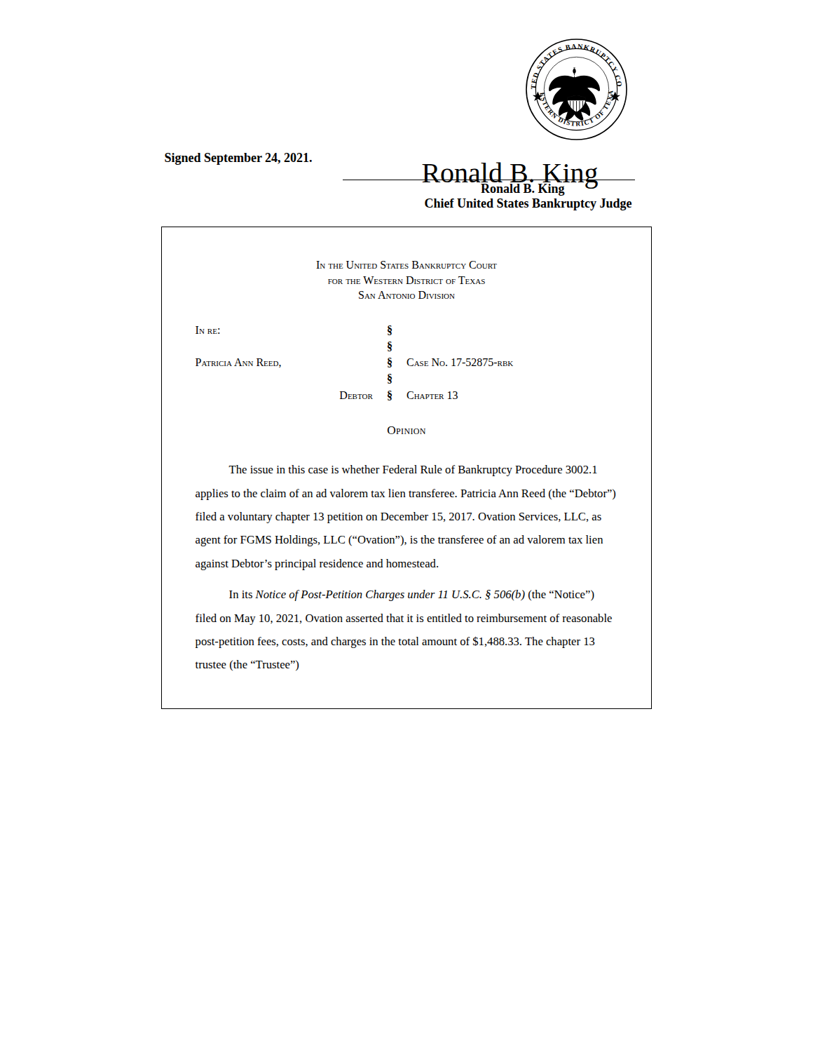UNITED STATES BANKRUPTCY COURT WESTERN DISTRICT OF TEXAS
Signed September 24, 2021.
Ronald B. King
Ronald B. King
Chief United States Bankruptcy Judge
In the United States Bankruptcy Court
for the Western District of Texas
San Antonio Division
| In re: | § | |
| | § | |
| Patricia Ann Reed, | § | Case No. 17-52875-rbk |
| | § | |
| Debtor | § | Chapter 13 |
Opinion
The issue in this case is whether Federal Rule of Bankruptcy Procedure 3002.1 applies to the claim of an ad valorem tax lien transferee. Patricia Ann Reed (the “Debtor”) filed a voluntary chapter 13 petition on December 15, 2017. Ovation Services, LLC, as agent for FGMS Holdings, LLC (“Ovation”), is the transferee of an ad valorem tax lien against Debtor’s principal residence and homestead.
In its Notice of Post-Petition Charges under 11 U.S.C. § 506(b) (the “Notice”) filed on May 10, 2021, Ovation asserted that it is entitled to reimbursement of reasonable post-petition fees, costs, and charges in the total amount of $1,488.33. The chapter 13 trustee (the “Trustee”)